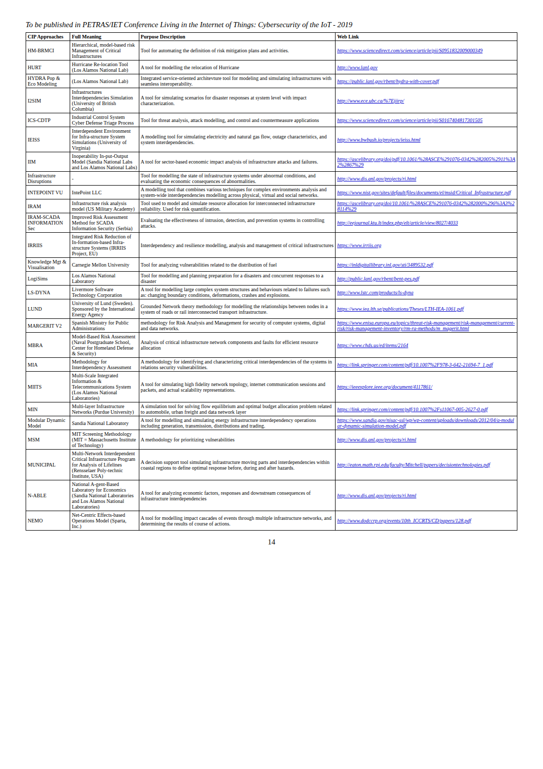To be published in PETRAS/IET Conference Living in the Internet of Things: Cybersecurity of the IoT - 2019
| CIP Approaches | Full Meaning | Purpose Description | Web Link |
| --- | --- | --- | --- |
| HM-BRMCI | Hierarchical, model-based risk Management of Critical Infrastructures | Tool for automating the definition of risk mitigation plans and activities. | https://www.sciencedirect.com/science/article/pii/S0951832009000349 |
| HURT | Hurricane Re-location Tool (Los Alamos National Lab) | A tool for modelling the relocation of Hurricane | http://www.lanl.gov |
| HYDRA Pop & Eco Modeling | (Los Alamos National Lab) | Integrated service-oriented architevture tool for modeling and simulating infrastructures with seamless interoperability. | https://public.lanl.gov/rbent/hydra-with-cover.pdf |
| I2SIM | Infrastructures Interdependencies Simulation (University of British Columbia) | A tool for simulating scenarios for disaster responses at system level with impact characterization. | http://www.ece.ubc.ca/%7Ejiirp/ |
| ICS-CDTP | Industrial Control System Cyber Defense Triage Process | Tool for threat analysis, attack modelling, and control and countermeasure applications | https://www.sciencedirect.com/science/article/pii/S0167404817301505 |
| IEISS | Interdependent Environment for Infra-structure System Simulations (University of Virginia) | A modelling tool for simulating electricity and natural gas flow, outage characteristics, and system interdependencies. | http://www.bwbush.io/projects/ieiss.html |
| IIM | Inoperability In-put-Output Model (Sandia National Labs and Los Alamos National Labs) | A tool for sector-based economic impact analysis of infrastructure attacks and failures. | https://ascelibrary.org/doi/pdf/10.1061/%28ASCE%291076-0342%282005%2911%3A2%2867%29 |
| Infrastructure Disruptions | - | Tool for modelling the state of infrastructure systems under abnormal conditions, and evaluating the economic consequences of abnormalities. | http://www.dis.anl.gov/projects/ri.html |
| INTEPOINT VU | IntePoint LLC | A modelling tool that combines various techniques for complex environments analysis and system-wide interdependencies modelling across physical, virtual and social networks. | https://www.nist.gov/sites/default/files/documents/el/msid/Critical_Infrastructure.pdf |
| IRAM | Infrastructure risk analysis model (US Military Academy) | Tool used to model and simulate resource allocation for interconnected infrastructure reliability. Used for risk quantification. | https://ascelibrary.org/doi/10.1061/%28ASCE%291076-0342%282000%296%3A3%28114%29 |
| IRAM-SCADA INFORMATION Sec | Improved Risk Assessment Method for SCADA Information Security (Serbia) | Evaluating the effectiveness of intrusion, detection, and prevention systems in controlling attacks. | http://eejournal.ktu.lt/index.php/elt/article/view/8027/4033 |
| IRRIIS | Integrated Risk Reduction of In-formation-based Infra-structure Systems (IRRIIS Project, EU) | Interdependency and resilience modelling, analysis and management of critical infrastructures | https://www.irriis.org |
| Knowledge Mgt & Visualisation | Carnegie Mellon University | Tool for analyzing vulnerabilities related to the distribution of fuel | https://inldigitallibrary.inl.gov/sti/3489532.pdf |
| LogiSims | Los Alamos National Laboratory | Tool for modelling and planning preparation for a disasters and concurrent responses to a disaster | http://public.lanl.gov/rbent/bent-pes.pdf |
| LS-DYNA | Livermore Software Technology Corporation | A tool for modelling large complex system structures and behaviours related to failures such as: changing boundary conditions, deformations, crashes and explosions. | http://www.lstc.com/products/ls-dyna |
| LUND | University of Lund (Sweden). Sponsored by the International Energy Agency | Grounded Network theory methodology for modelling the relationships between nodes in a system of roads or rail interconnected transport infrastructure. | https://www.iea.lth.se/publications/Theses/LTH-IEA-1061.pdf |
| MARGERIT V2 | Spanish Ministry for Public Administrations | methodology for Risk Analysis and Management for security of computer systems, digital and data networks. | https://www.enisa.europa.eu/topics/threat-risk-management/risk-management/current-risk/risk-management-inventory/rm-ra-methods/m_magerit.html |
| MBRA | Model-Based Risk Assessment (Naval Postgraduate School, Center for Homeland Defense & Security) | Analysis of critical infrastructure network components and faults for efficient resource allocation | https://www.chds.us/ed/items/2164 |
| MIA | Methodology for Interdependency Assessment | A methodology for identifying and characterizing critical interdependencies of the systems in relations security vulnerabilities. | https://link.springer.com/content/pdf/10.1007%2F978-3-642-21694-7_1.pdf |
| MIITS | Multi-Scale Integrated Information & Telecommunications System (Los Alamos National Laboratories) | A tool for simulating high fidelity network topology, internet communication sessions and packets, and actual scalability representations. | https://ieeexplore.ieee.org/document/4117861/ |
| MIN | Multi-layer Infrastructure Networks (Purdue University) | A simulation tool for solving flow equilibrium and optimal budget allocation problem related to automobile, urban freight and data network layer | https://link.springer.com/content/pdf/10.1007%2Fs11067-005-2627-0.pdf |
| Modular Dynamic Model | Sandia National Laboratory | A tool for modelling and simulating energy infrastructure interdependency operations including generation, transmission, distributions and trading. | https://www.sandia.gov/nisac-ssl/wp/wp-content/uploads/downloads/2012/04/a-modular-dynamic-simulation-model.pdf |
| MSM | MIT Screening Methodology (MIT = Massachusetts Institute of Technology) | A methodology for prioritizing vulnerabilities | http://www.dis.anl.gov/projects/ri.html |
| MUNICIPAL | Multi-Network Interdependent Critical Infrastructure Program for Analysis of Lifelines (Rensselaer Poly-technic Institute, USA) | A decision support tool simulating infrastructure moving parts and interdependencies within coastal regions to define optimal response before, during and after hazards. | http://eaton.math.rpi.edu/faculty/Mitchell/papers/decisiontechnologies.pdf |
| N-ABLE | National A-gent-Based Laboratory for Economics (Sandia National Laboratories and Los Alamos National Laboratories) | A tool for analyzing economic factors, responses and downstream consequences of infrastructure interdependencies | http://www.dis.anl.gov/projects/ri.html |
| NEMO | Net-Centric Effects-based Operations Model (Sparta, Inc.) | A tool for modelling impact cascades of events through multiple infrastructure networks, and determining the results of course of actions. | http://www.dodccrp.org/events/10th_ICCRTS/CD/papers/128.pdf |
14